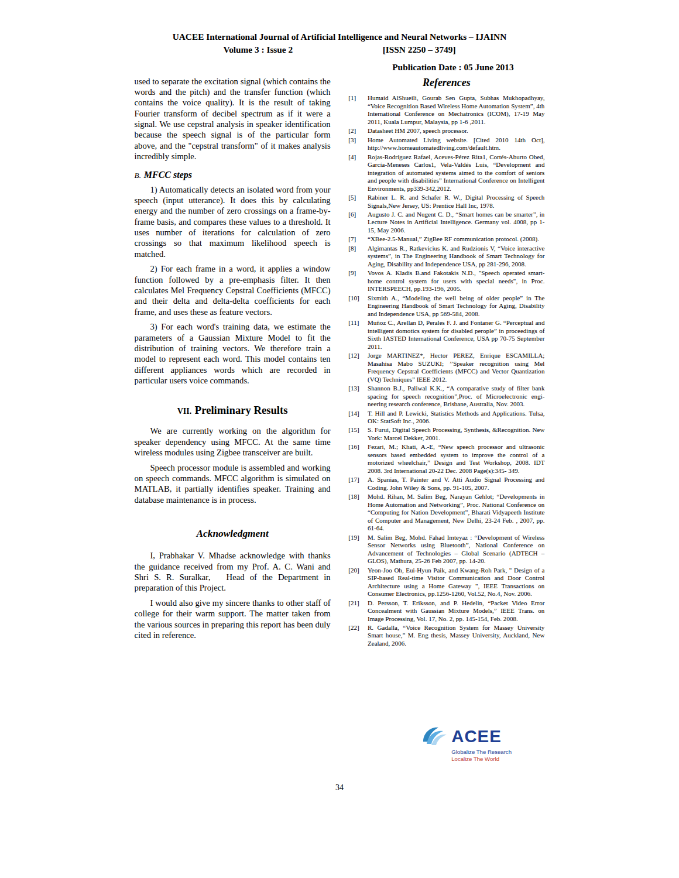UACEE International Journal of Artificial Intelligence and Neural Networks – IJAINN
Volume 3 : Issue 2 [ISSN 2250 – 3749]
Publication Date : 05 June 2013
used to separate the excitation signal (which contains the words and the pitch) and the transfer function (which contains the voice quality). It is the result of taking Fourier transform of decibel spectrum as if it were a signal. We use cepstral analysis in speaker identification because the speech signal is of the particular form above, and the "cepstral transform" of it makes analysis incredibly simple.
B. MFCC steps
1) Automatically detects an isolated word from your speech (input utterance). It does this by calculating energy and the number of zero crossings on a frame-by-frame basis, and compares these values to a threshold. It uses number of iterations for calculation of zero crossings so that maximum likelihood speech is matched.
2) For each frame in a word, it applies a window function followed by a pre-emphasis filter. It then calculates Mel Frequency Cepstral Coefficients (MFCC) and their delta and delta-delta coefficients for each frame, and uses these as feature vectors.
3) For each word's training data, we estimate the parameters of a Gaussian Mixture Model to fit the distribution of training vectors. We therefore train a model to represent each word. This model contains ten different appliances words which are recorded in particular users voice commands.
VII. Preliminary Results
We are currently working on the algorithm for speaker dependency using MFCC. At the same time wireless modules using Zigbee transceiver are built.
Speech processor module is assembled and working on speech commands. MFCC algorithm is simulated on MATLAB, it partially identifies speaker. Training and database maintenance is in process.
Acknowledgment
I, Prabhakar V. Mhadse acknowledge with thanks the guidance received from my Prof. A. C. Wani and Shri S. R. Suralkar, Head of the Department in preparation of this Project.
I would also give my sincere thanks to other staff of college for their warm support. The matter taken from the various sources in preparing this report has been duly cited in reference.
References
[1] Humaid AlShueili, Gourab Sen Gupta, Subhas Mukhopadhyay, “Voice Recognition Based Wireless Home Automation System”, 4th International Conference on Mechatronics (ICOM), 17-19 May 2011, Kuala Lumpur, Malaysia, pp 1-6 ,2011.
[2] Datasheet HM 2007, speech processor.
[3] Home Automated Living website. [Cited 2010 14th Oct], http://www.homeautomatedliving.com/default.htm.
[4] Rojas-Rodríguez Rafael, Aceves-Pérez Rita1, Cortés-Aburto Obed, García-Meneses Carlos1, Vela-Valdés Luis, “Development and integration of automated systems aimed to the comfort of seniors and people with disabilities” International Conference on Intelligent Environments, pp339-342,2012.
[5] Rabiner L. R. and Schafer R. W., Digital Processing of Speech Signals,New Jersey, US: Prentice Hall Inc, 1978.
[6] Augusto J. C. and Nugent C. D., “Smart homes can be smarter”, in Lecture Notes in Artificial Intelligence. Germany vol. 4008, pp 1-15, May 2006.
[7]“XBee-2.5-Manual,” ZigBee RF communication protocol. (2008).
[8] Algimantas R., Ratkevicius K. and Rudzionis V, “Voice interactive systems”, in The Engineering Handbook of Smart Technology for Aging, Disability and Independence USA, pp 281-296, 2008.
[9] Vovos A. Kladis B.and Fakotakis N.D., "Speech operated smart-home control system for users with special needs", in Proc. INTERSPEECH, pp.193-196, 2005.
[10] Sixmith A., “Modeling the well being of older people” in The Engineering Handbook of Smart Technology for Aging, Disability and Independence USA, pp 569-584, 2008.
[11] Muñoz C., Arellan D, Perales F. J. and Fontaner G. “Perceptual and intelligent domotics system for disabled perople” in proceedings of Sixth IASTED International Conference, USA pp 70-75 September 2011.
[12] Jorge MARTINEZ*, Hector PEREZ, Enrique ESCAMILLA; Masahisa Mabo SUZUKI; ’’Speaker recognition using Mel Frequency Cepstral Coefficients (MFCC) and Vector Quantization (VQ) Techniques” IEEE 2012.
[13] Shannon B.J., Paliwal K.K., “A comparative study of filter bank spacing for speech recognition”,Proc. of Microelectronic engi- neering research conference, Brisbane, Australia, Nov. 2003.
[14] T. Hill and P. Lewicki, Statistics Methods and Applications. Tulsa, OK: StatSoft Inc., 2006.
[15] S. Furui, Digital Speech Processing, Synthesis, &Recognition. New York: Marcel Dekker, 2001.
[16] Fezari, M.; Khati, A.-E, “New speech processor and ultrasonic sensors based embedded system to improve the control of a motorized wheelchair,” Design and Test Workshop, 2008. IDT 2008. 3rd International 20-22 Dec. 2008 Page(s):345- 349.
[17] A. Spanias, T. Painter and V. Atti Audio Signal Processing and Coding. John Wiley & Sons, pp. 91-105, 2007.
[18] Mohd. Rihan, M. Salim Beg, Narayan Gehlot; “Developments in Home Automation and Networking”, Proc. National Conference on “Computing for Nation Development”, Bharati Vidyapeeth Institute of Computer and Management, New Delhi, 23-24 Feb. , 2007, pp. 61-64.
[19] M. Salim Beg, Mohd. Fahad Imteyaz : “Development of Wireless Sensor Networks using Bluetooth”, National Conference on Advancement of Technologies – Global Scenario (ADTECH – GLOS), Mathura, 25-26 Feb 2007, pp. 14-20.
[20] Yeon-Joo Oh, Eui-Hyun Paik, and Kwang-Roh Park, " Design of a SIP-based Real-time Visitor Communication and Door Control Architecture using a Home Gateway ", IEEE Transactions on Consumer Electronics, pp.1256-1260, Vol.52, No.4, Nov. 2006.
[21] D. Persson, T. Eriksson, and P. Hedelin, “Packet Video Error Concealment with Gaussian Mixture Models,” IEEE Trans. on Image Processing, Vol. 17, No. 2, pp. 145-154, Feb. 2008.
[22] R. Gadalla, “Voice Recognition System for Massey University Smart house,” M. Eng thesis, Massey University, Auckland, New Zealand, 2006.
ACEE
Globalize The Research
Localize The World
34